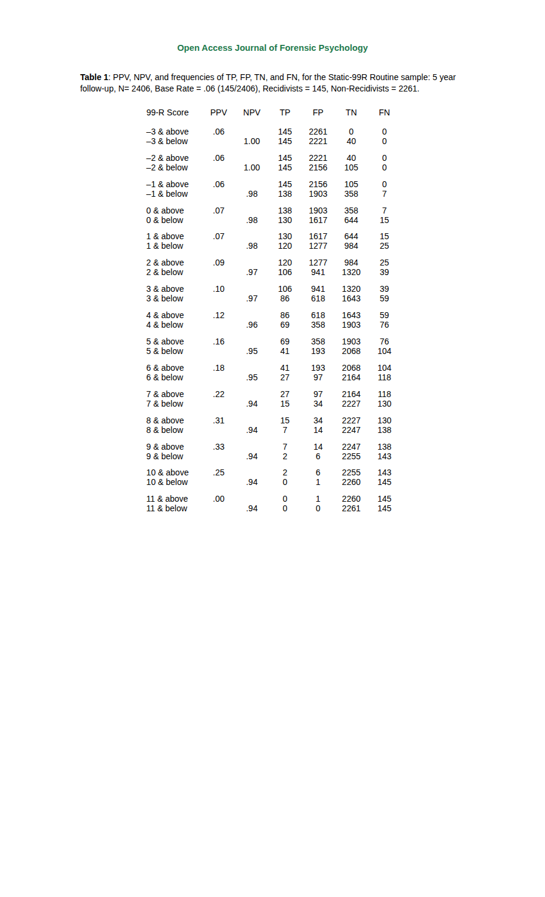Open Access Journal of Forensic Psychology
Table 1: PPV, NPV, and frequencies of TP, FP, TN, and FN, for the Static-99R Routine sample: 5 year follow-up, N= 2406, Base Rate = .06 (145/2406), Recidivists = 145, Non-Recidivists = 2261.
| 99-R Score | PPV | NPV | TP | FP | TN | FN |
| --- | --- | --- | --- | --- | --- | --- |
| –3 & above | .06 | | 145 | 2261 | 0 | 0 |
| –3 & below | | 1.00 | 145 | 2221 | 40 | 0 |
| –2 & above | .06 | | 145 | 2221 | 40 | 0 |
| –2 & below | | 1.00 | 145 | 2156 | 105 | 0 |
| –1 & above | .06 | | 145 | 2156 | 105 | 0 |
| –1 & below | | .98 | 138 | 1903 | 358 | 7 |
| 0 & above | .07 | | 138 | 1903 | 358 | 7 |
| 0 & below | | .98 | 130 | 1617 | 644 | 15 |
| 1 & above | .07 | | 130 | 1617 | 644 | 15 |
| 1 & below | | .98 | 120 | 1277 | 984 | 25 |
| 2 & above | .09 | | 120 | 1277 | 984 | 25 |
| 2 & below | | .97 | 106 | 941 | 1320 | 39 |
| 3 & above | .10 | | 106 | 941 | 1320 | 39 |
| 3 & below | | .97 | 86 | 618 | 1643 | 59 |
| 4 & above | .12 | | 86 | 618 | 1643 | 59 |
| 4 & below | | .96 | 69 | 358 | 1903 | 76 |
| 5 & above | .16 | | 69 | 358 | 1903 | 76 |
| 5 & below | | .95 | 41 | 193 | 2068 | 104 |
| 6 & above | .18 | | 41 | 193 | 2068 | 104 |
| 6 & below | | .95 | 27 | 97 | 2164 | 118 |
| 7 & above | .22 | | 27 | 97 | 2164 | 118 |
| 7 & below | | .94 | 15 | 34 | 2227 | 130 |
| 8 & above | .31 | | 15 | 34 | 2227 | 130 |
| 8 & below | | .94 | 7 | 14 | 2247 | 138 |
| 9 & above | .33 | | 7 | 14 | 2247 | 138 |
| 9 & below | | .94 | 2 | 6 | 2255 | 143 |
| 10 & above | .25 | | 2 | 6 | 2255 | 143 |
| 10 & below | | .94 | 0 | 1 | 2260 | 145 |
| 11 & above | .00 | | 0 | 1 | 2260 | 145 |
| 11 & below | | .94 | 0 | 0 | 2261 | 145 |